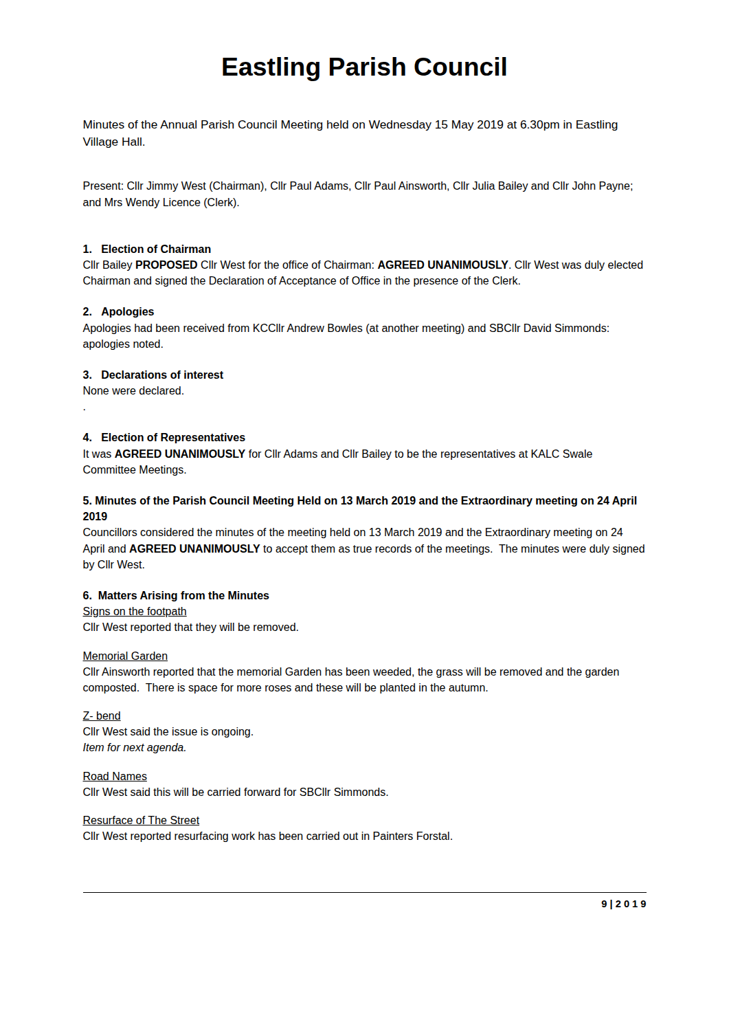Eastling Parish Council
Minutes of the Annual Parish Council Meeting held on Wednesday 15 May 2019 at 6.30pm in Eastling Village Hall.
Present: Cllr Jimmy West (Chairman), Cllr Paul Adams, Cllr Paul Ainsworth, Cllr Julia Bailey and Cllr John Payne; and Mrs Wendy Licence (Clerk).
1. Election of Chairman
Cllr Bailey PROPOSED Cllr West for the office of Chairman: AGREED UNANIMOUSLY. Cllr West was duly elected Chairman and signed the Declaration of Acceptance of Office in the presence of the Clerk.
2. Apologies
Apologies had been received from KCCllr Andrew Bowles (at another meeting) and SBCllr David Simmonds: apologies noted.
3. Declarations of interest
None were declared.
.
4. Election of Representatives
It was AGREED UNANIMOUSLY for Cllr Adams and Cllr Bailey to be the representatives at KALC Swale Committee Meetings.
5. Minutes of the Parish Council Meeting Held on 13 March 2019 and the Extraordinary meeting on 24 April 2019
Councillors considered the minutes of the meeting held on 13 March 2019 and the Extraordinary meeting on 24 April and AGREED UNANIMOUSLY to accept them as true records of the meetings. The minutes were duly signed by Cllr West.
6. Matters Arising from the Minutes
Signs on the footpath
Cllr West reported that they will be removed.
Memorial Garden
Cllr Ainsworth reported that the memorial Garden has been weeded, the grass will be removed and the garden composted. There is space for more roses and these will be planted in the autumn.
Z- bend
Cllr West said the issue is ongoing.
Item for next agenda.
Road Names
Cllr West said this will be carried forward for SBCllr Simmonds.
Resurface of The Street
Cllr West reported resurfacing work has been carried out in Painters Forstal.
9 | 2 0 1 9